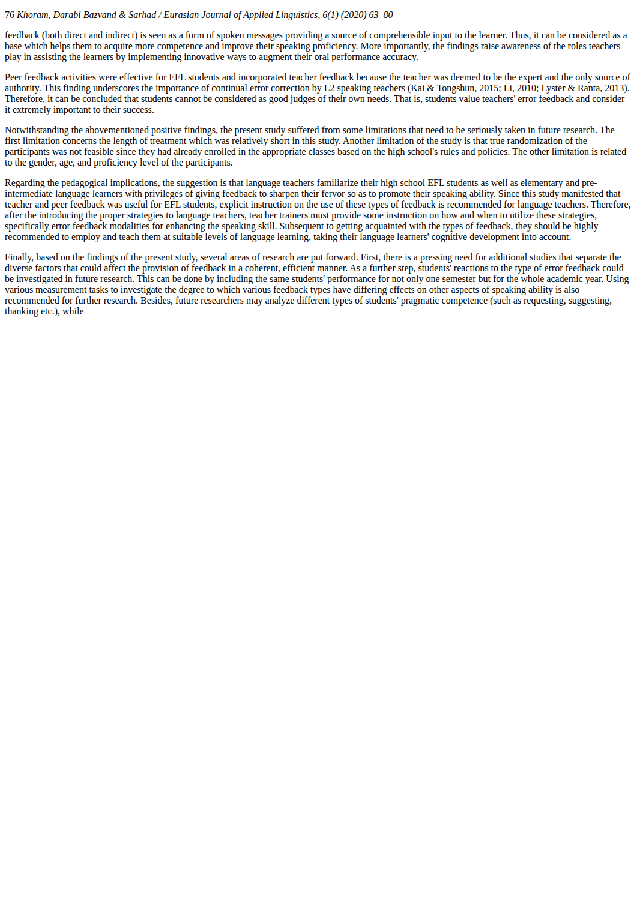76 Khoram, Darabi Bazvand & Sarhad / Eurasian Journal of Applied Linguistics, 6(1) (2020) 63–80
feedback (both direct and indirect) is seen as a form of spoken messages providing a source of comprehensible input to the learner. Thus, it can be considered as a base which helps them to acquire more competence and improve their speaking proficiency. More importantly, the findings raise awareness of the roles teachers play in assisting the learners by implementing innovative ways to augment their oral performance accuracy.
Peer feedback activities were effective for EFL students and incorporated teacher feedback because the teacher was deemed to be the expert and the only source of authority. This finding underscores the importance of continual error correction by L2 speaking teachers (Kai & Tongshun, 2015; Li, 2010; Lyster & Ranta, 2013). Therefore, it can be concluded that students cannot be considered as good judges of their own needs. That is, students value teachers' error feedback and consider it extremely important to their success.
Notwithstanding the abovementioned positive findings, the present study suffered from some limitations that need to be seriously taken in future research. The first limitation concerns the length of treatment which was relatively short in this study. Another limitation of the study is that true randomization of the participants was not feasible since they had already enrolled in the appropriate classes based on the high school's rules and policies. The other limitation is related to the gender, age, and proficiency level of the participants.
Regarding the pedagogical implications, the suggestion is that language teachers familiarize their high school EFL students as well as elementary and pre-intermediate language learners with privileges of giving feedback to sharpen their fervor so as to promote their speaking ability. Since this study manifested that teacher and peer feedback was useful for EFL students, explicit instruction on the use of these types of feedback is recommended for language teachers. Therefore, after the introducing the proper strategies to language teachers, teacher trainers must provide some instruction on how and when to utilize these strategies, specifically error feedback modalities for enhancing the speaking skill. Subsequent to getting acquainted with the types of feedback, they should be highly recommended to employ and teach them at suitable levels of language learning, taking their language learners' cognitive development into account.
Finally, based on the findings of the present study, several areas of research are put forward. First, there is a pressing need for additional studies that separate the diverse factors that could affect the provision of feedback in a coherent, efficient manner. As a further step, students' reactions to the type of error feedback could be investigated in future research. This can be done by including the same students' performance for not only one semester but for the whole academic year. Using various measurement tasks to investigate the degree to which various feedback types have differing effects on other aspects of speaking ability is also recommended for further research. Besides, future researchers may analyze different types of students' pragmatic competence (such as requesting, suggesting, thanking etc.), while